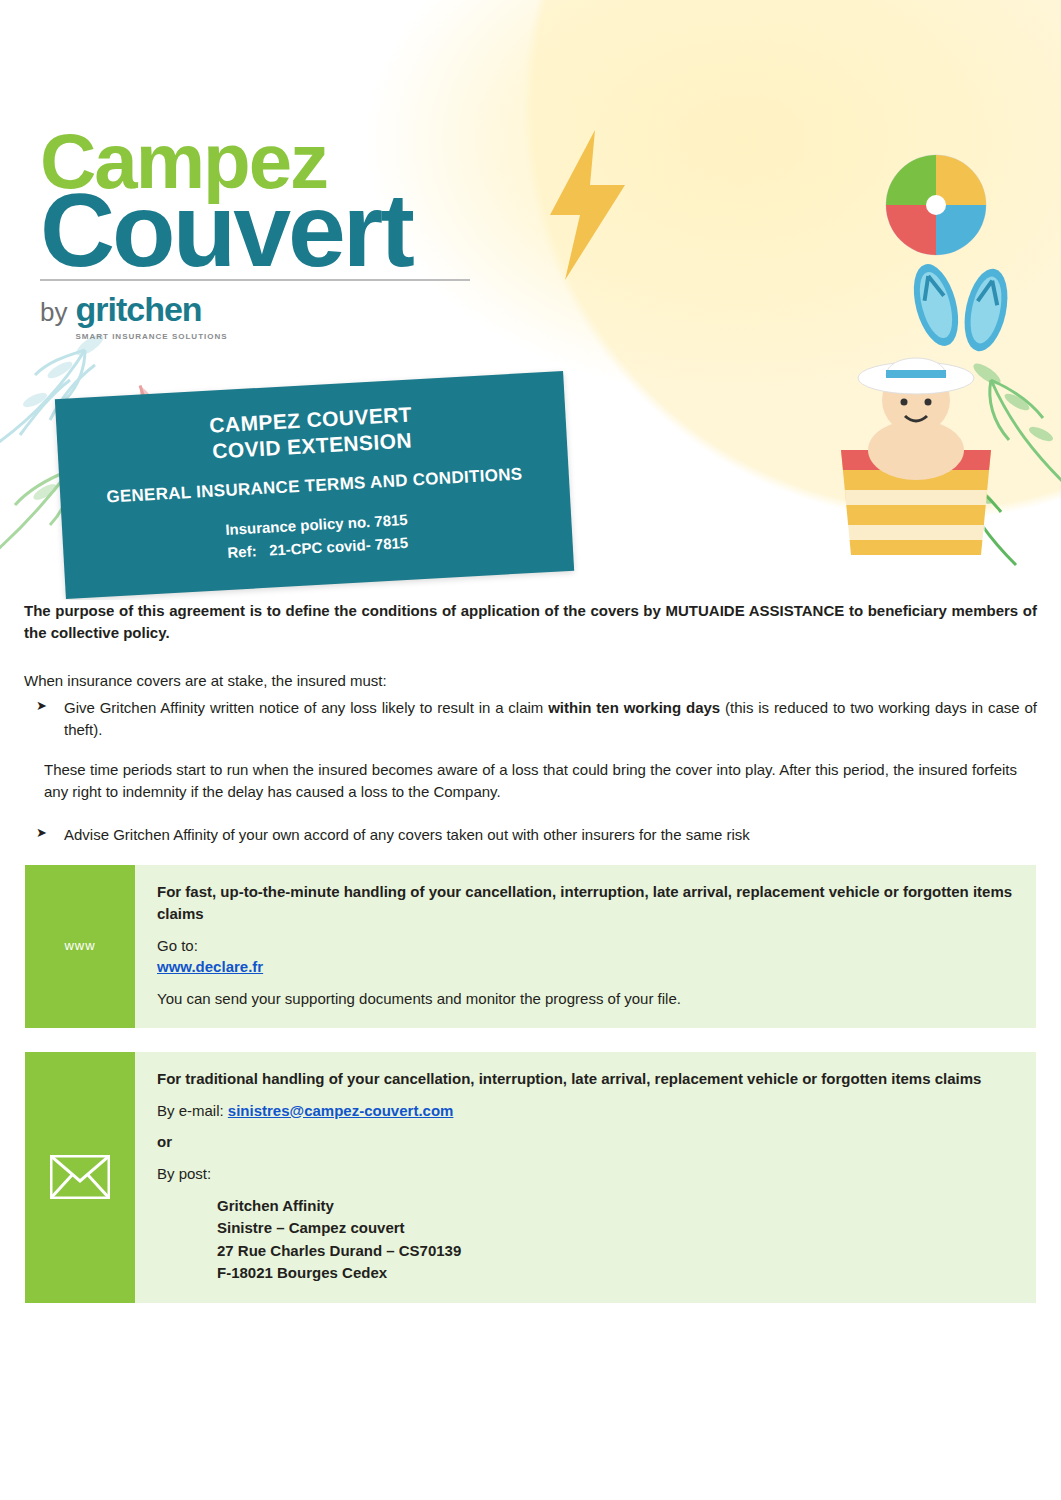Campez
Couvert
by gritchen SMART INSURANCE SOLUTIONS
CAMPEZ COUVERT
COVID EXTENSION
GENERAL INSURANCE TERMS AND CONDITIONS
Insurance policy no. 7815
Ref: 21-CPC covid- 7815
The purpose of this agreement is to define the conditions of application of the covers by MUTUAIDE ASSISTANCE to beneficiary members of the collective policy.
When insurance covers are at stake, the insured must:
Give Gritchen Affinity written notice of any loss likely to result in a claim within ten working days (this is reduced to two working days in case of theft).
These time periods start to run when the insured becomes aware of a loss that could bring the cover into play. After this period, the insured forfeits any right to indemnity if the delay has caused a loss to the Company.
Advise Gritchen Affinity of your own accord of any covers taken out with other insurers for the same risk
www
For fast, up-to-the-minute handling of your cancellation, interruption, late arrival, replacement vehicle or forgotten items claims
Go to:
www.declare.fr
You can send your supporting documents and monitor the progress of your file.
For traditional handling of your cancellation, interruption, late arrival, replacement vehicle or forgotten items claims
By e-mail: sinistres@campez-couvert.com
or
By post:
Gritchen Affinity
Sinistre – Campez couvert
27 Rue Charles Durand – CS70139
F-18021 Bourges Cedex